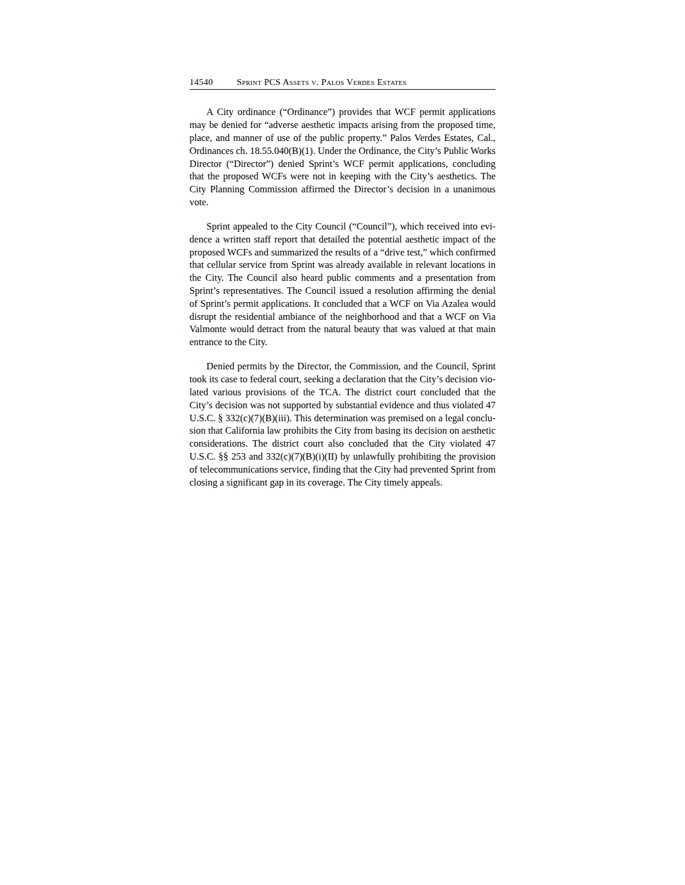14540 Sprint PCS Assets v. Palos Verdes Estates
A City ordinance (“Ordinance”) provides that WCF permit applications may be denied for “adverse aesthetic impacts arising from the proposed time, place, and manner of use of the public property.” Palos Verdes Estates, Cal., Ordinances ch. 18.55.040(B)(1). Under the Ordinance, the City’s Public Works Director (“Director”) denied Sprint’s WCF permit applications, concluding that the proposed WCFs were not in keeping with the City’s aesthetics. The City Planning Commission affirmed the Director’s decision in a unanimous vote.
Sprint appealed to the City Council (“Council”), which received into evidence a written staff report that detailed the potential aesthetic impact of the proposed WCFs and summarized the results of a “drive test,” which confirmed that cellular service from Sprint was already available in relevant locations in the City. The Council also heard public comments and a presentation from Sprint’s representatives. The Council issued a resolution affirming the denial of Sprint’s permit applications. It concluded that a WCF on Via Azalea would disrupt the residential ambiance of the neighborhood and that a WCF on Via Valmonte would detract from the natural beauty that was valued at that main entrance to the City.
Denied permits by the Director, the Commission, and the Council, Sprint took its case to federal court, seeking a declaration that the City’s decision violated various provisions of the TCA. The district court concluded that the City’s decision was not supported by substantial evidence and thus violated 47 U.S.C. § 332(c)(7)(B)(iii). This determination was premised on a legal conclusion that California law prohibits the City from basing its decision on aesthetic considerations. The district court also concluded that the City violated 47 U.S.C. §§ 253 and 332(c)(7)(B)(i)(II) by unlawfully prohibiting the provision of telecommunications service, finding that the City had prevented Sprint from closing a significant gap in its coverage. The City timely appeals.